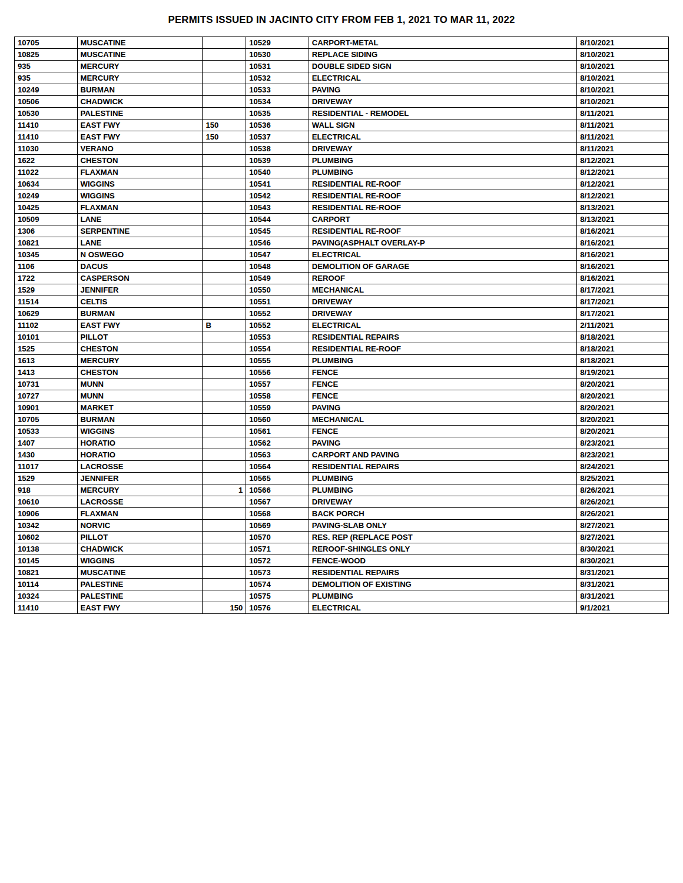PERMITS ISSUED IN JACINTO CITY FROM FEB 1, 2021 TO MAR 11, 2022
| 10705 | MUSCATINE | | 10529 | CARPORT-METAL | 8/10/2021 |
| 10825 | MUSCATINE | | 10530 | REPLACE SIDING | 8/10/2021 |
| 935 | MERCURY | | 10531 | DOUBLE SIDED SIGN | 8/10/2021 |
| 935 | MERCURY | | 10532 | ELECTRICAL | 8/10/2021 |
| 10249 | BURMAN | | 10533 | PAVING | 8/10/2021 |
| 10506 | CHADWICK | | 10534 | DRIVEWAY | 8/10/2021 |
| 10530 | PALESTINE | | 10535 | RESIDENTIAL - REMODEL | 8/11/2021 |
| 11410 | EAST FWY | 150 | 10536 | WALL SIGN | 8/11/2021 |
| 11410 | EAST FWY | 150 | 10537 | ELECTRICAL | 8/11/2021 |
| 11030 | VERANO | | 10538 | DRIVEWAY | 8/11/2021 |
| 1622 | CHESTON | | 10539 | PLUMBING | 8/12/2021 |
| 11022 | FLAXMAN | | 10540 | PLUMBING | 8/12/2021 |
| 10634 | WIGGINS | | 10541 | RESIDENTIAL RE-ROOF | 8/12/2021 |
| 10249 | WIGGINS | | 10542 | RESIDENTIAL RE-ROOF | 8/12/2021 |
| 10425 | FLAXMAN | | 10543 | RESIDENTIAL RE-ROOF | 8/13/2021 |
| 10509 | LANE | | 10544 | CARPORT | 8/13/2021 |
| 1306 | SERPENTINE | | 10545 | RESIDENTIAL RE-ROOF | 8/16/2021 |
| 10821 | LANE | | 10546 | PAVING(ASPHALT OVERLAY-P | 8/16/2021 |
| 10345 | N OSWEGO | | 10547 | ELECTRICAL | 8/16/2021 |
| 1106 | DACUS | | 10548 | DEMOLITION OF GARAGE | 8/16/2021 |
| 1722 | CASPERSON | | 10549 | REROOF | 8/16/2021 |
| 1529 | JENNIFER | | 10550 | MECHANICAL | 8/17/2021 |
| 11514 | CELTIS | | 10551 | DRIVEWAY | 8/17/2021 |
| 10629 | BURMAN | | 10552 | DRIVEWAY | 8/17/2021 |
| 11102 | EAST FWY | B | 10552 | ELECTRICAL | 2/11/2021 |
| 10101 | PILLOT | | 10553 | RESIDENTIAL REPAIRS | 8/18/2021 |
| 1525 | CHESTON | | 10554 | RESIDENTIAL RE-ROOF | 8/18/2021 |
| 1613 | MERCURY | | 10555 | PLUMBING | 8/18/2021 |
| 1413 | CHESTON | | 10556 | FENCE | 8/19/2021 |
| 10731 | MUNN | | 10557 | FENCE | 8/20/2021 |
| 10727 | MUNN | | 10558 | FENCE | 8/20/2021 |
| 10901 | MARKET | | 10559 | PAVING | 8/20/2021 |
| 10705 | BURMAN | | 10560 | MECHANICAL | 8/20/2021 |
| 10533 | WIGGINS | | 10561 | FENCE | 8/20/2021 |
| 1407 | HORATIO | | 10562 | PAVING | 8/23/2021 |
| 1430 | HORATIO | | 10563 | CARPORT AND PAVING | 8/23/2021 |
| 11017 | LACROSSE | | 10564 | RESIDENTIAL REPAIRS | 8/24/2021 |
| 1529 | JENNIFER | | 10565 | PLUMBING | 8/25/2021 |
| 918 | MERCURY | 1 | 10566 | PLUMBING | 8/26/2021 |
| 10610 | LACROSSE | | 10567 | DRIVEWAY | 8/26/2021 |
| 10906 | FLAXMAN | | 10568 | BACK PORCH | 8/26/2021 |
| 10342 | NORVIC | | 10569 | PAVING-SLAB ONLY | 8/27/2021 |
| 10602 | PILLOT | | 10570 | RES. REP (REPLACE POST | 8/27/2021 |
| 10138 | CHADWICK | | 10571 | REROOF-SHINGLES ONLY | 8/30/2021 |
| 10145 | WIGGINS | | 10572 | FENCE-WOOD | 8/30/2021 |
| 10821 | MUSCATINE | | 10573 | RESIDENTIAL REPAIRS | 8/31/2021 |
| 10114 | PALESTINE | | 10574 | DEMOLITION OF EXISTING | 8/31/2021 |
| 10324 | PALESTINE | | 10575 | PLUMBING | 8/31/2021 |
| 11410 | EAST FWY | 150 | 10576 | ELECTRICAL | 9/1/2021 |